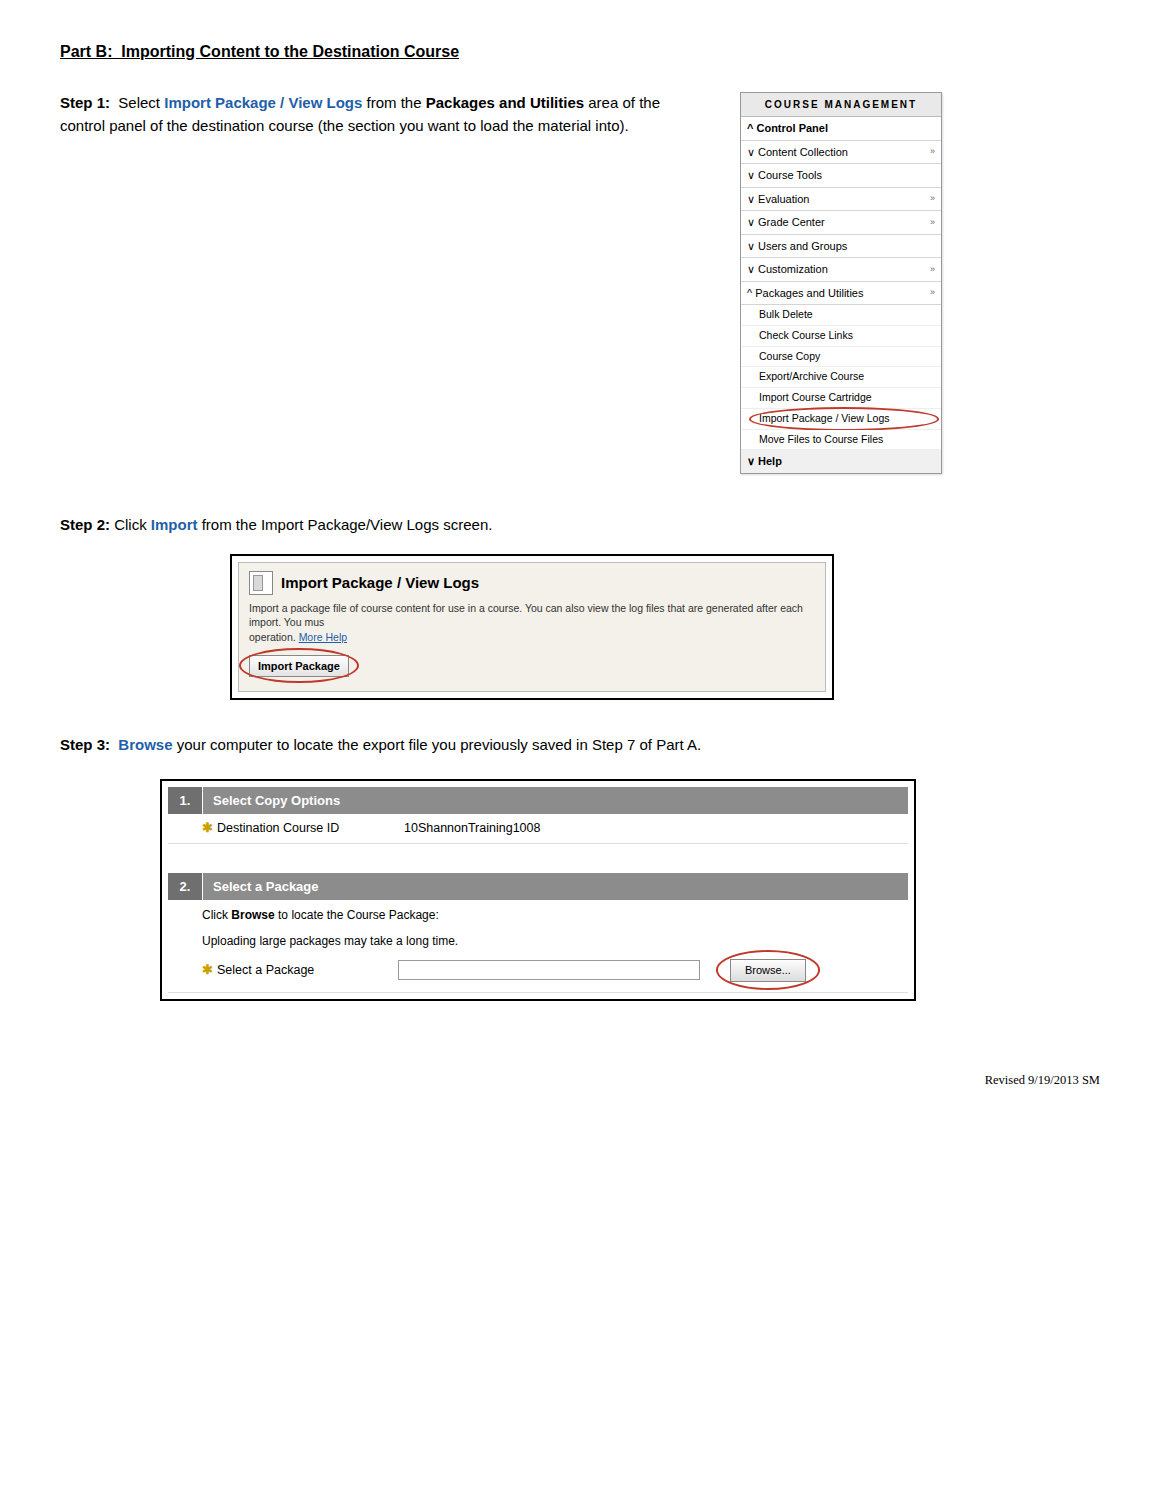Part B: Importing Content to the Destination Course
Step 1: Select Import Package / View Logs from the Packages and Utilities area of the control panel of the destination course (the section you want to load the material into).
COURSE MANAGEMENT
^ Control Panel
∨ Content Collection»
∨ Course Tools
∨ Evaluation»
∨ Grade Center»
∨ Users and Groups
∨ Customization»
^ Packages and Utilities»
Bulk Delete
Check Course Links
Course Copy
Export/Archive Course
Import Course Cartridge
Import Package / View Logs
Move Files to Course Files
∨ Help
Step 2: Click Import from the Import Package/View Logs screen.
Import Package / View Logs
Import a package file of course content for use in a course. You can also view the log files that are generated after each import. You mus
operation. More Help
Import Package
Step 3: Browse your computer to locate the export file you previously saved in Step 7 of Part A.
1.
Select Copy Options
✱Destination Course ID
10ShannonTraining1008
2.
Select a Package
Click Browse to locate the Course Package:
Uploading large packages may take a long time.
✱Select a Package
Browse...
Revised 9/19/2013 SM